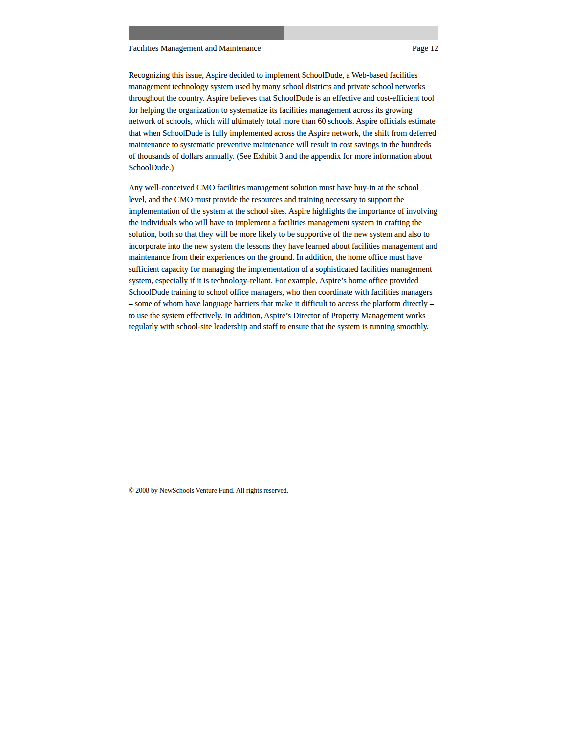Facilities Management and Maintenance Page 12
Recognizing this issue, Aspire decided to implement SchoolDude, a Web-based facilities management technology system used by many school districts and private school networks throughout the country. Aspire believes that SchoolDude is an effective and cost-efficient tool for helping the organization to systematize its facilities management across its growing network of schools, which will ultimately total more than 60 schools. Aspire officials estimate that when SchoolDude is fully implemented across the Aspire network, the shift from deferred maintenance to systematic preventive maintenance will result in cost savings in the hundreds of thousands of dollars annually. (See Exhibit 3 and the appendix for more information about SchoolDude.)
Any well-conceived CMO facilities management solution must have buy-in at the school level, and the CMO must provide the resources and training necessary to support the implementation of the system at the school sites. Aspire highlights the importance of involving the individuals who will have to implement a facilities management system in crafting the solution, both so that they will be more likely to be supportive of the new system and also to incorporate into the new system the lessons they have learned about facilities management and maintenance from their experiences on the ground. In addition, the home office must have sufficient capacity for managing the implementation of a sophisticated facilities management system, especially if it is technology-reliant. For example, Aspire’s home office provided SchoolDude training to school office managers, who then coordinate with facilities managers – some of whom have language barriers that make it difficult to access the platform directly – to use the system effectively. In addition, Aspire’s Director of Property Management works regularly with school-site leadership and staff to ensure that the system is running smoothly.
© 2008 by NewSchools Venture Fund. All rights reserved.